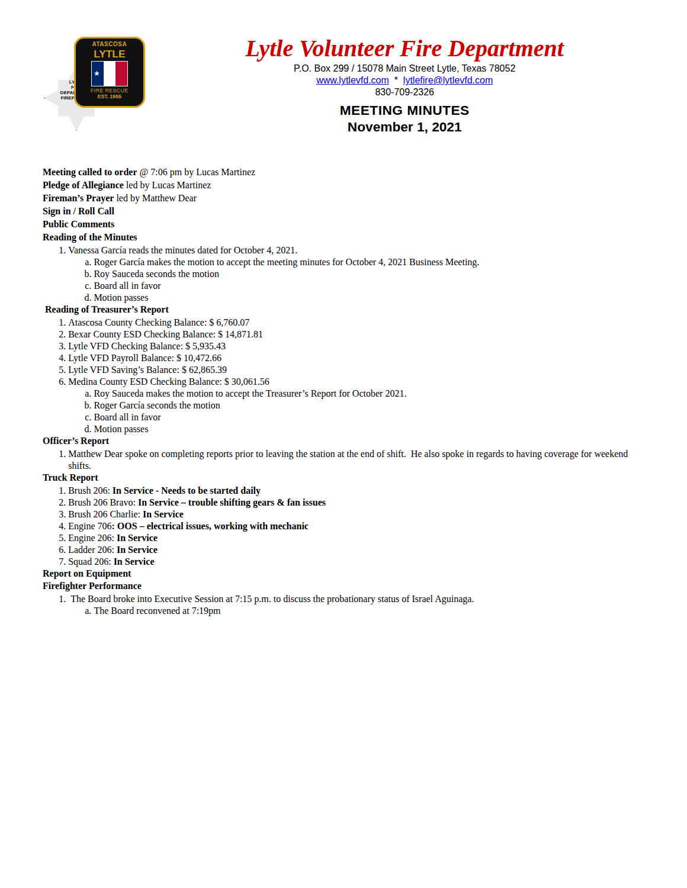LYTLE FIRE DEPARTMENT FIREFIGHTER
ATASCOSA
LYTLE
FIRE RESCUE
EST. 1955
Lytle Volunteer Fire Department
P.O. Box 299 / 15078 Main Street Lytle, Texas 78052
www.lytlevfd.com * lytlefire@lytlevfd.com
830-709-2326
MEETING MINUTES
November 1, 2021
Meeting called to order @ 7:06 pm by Lucas Martinez
Pledge of Allegiance led by Lucas Martinez
Fireman’s Prayer led by Matthew Dear
Sign in / Roll Call
Public Comments
Reading of the Minutes
Vanessa García reads the minutes dated for October 4, 2021.
Roger García makes the motion to accept the meeting minutes for October 4, 2021 Business Meeting.
Roy Sauceda seconds the motion
Board all in favor
Motion passes
Reading of Treasurer’s Report
Atascosa County Checking Balance: $ 6,760.07
Bexar County ESD Checking Balance: $ 14,871.81
Lytle VFD Checking Balance: $ 5,935.43
Lytle VFD Payroll Balance: $ 10,472.66
Lytle VFD Saving’s Balance: $ 62,865.39
Medina County ESD Checking Balance: $ 30,061.56
Roy Sauceda makes the motion to accept the Treasurer’s Report for October 2021.
Roger García seconds the motion
Board all in favor
Motion passes
Officer’s Report
Matthew Dear spoke on completing reports prior to leaving the station at the end of shift. He also spoke in regards to having coverage for weekend shifts.
Truck Report
Brush 206: In Service - Needs to be started daily
Brush 206 Bravo: In Service – trouble shifting gears & fan issues
Brush 206 Charlie: In Service
Engine 706: OOS – electrical issues, working with mechanic
Engine 206: In Service
Ladder 206: In Service
Squad 206: In Service
Report on Equipment
Firefighter Performance
The Board broke into Executive Session at 7:15 p.m. to discuss the probationary status of Israel Aguinaga.
The Board reconvened at 7:19pm